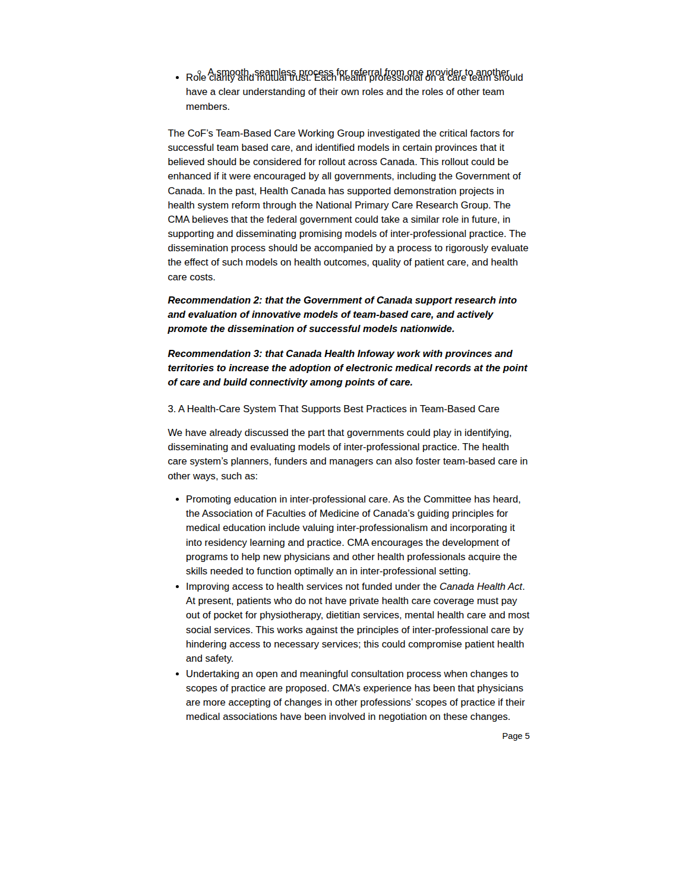A smooth, seamless process for referral from one provider to another.
Role clarity and mutual trust. Each health professional on a care team should have a clear understanding of their own roles and the roles of other team members.
The CoF’s Team-Based Care Working Group investigated the critical factors for successful team based care, and identified models in certain provinces that it believed should be considered for rollout across Canada. This rollout could be enhanced if it were encouraged by all governments, including the Government of Canada. In the past, Health Canada has supported demonstration projects in health system reform through the National Primary Care Research Group. The CMA believes that the federal government could take a similar role in future, in supporting and disseminating promising models of inter-professional practice. The dissemination process should be accompanied by a process to rigorously evaluate the effect of such models on health outcomes, quality of patient care, and health care costs.
Recommendation 2: that the Government of Canada support research into and evaluation of innovative models of team-based care, and actively promote the dissemination of successful models nationwide.
Recommendation 3: that Canada Health Infoway work with provinces and territories to increase the adoption of electronic medical records at the point of care and build connectivity among points of care.
3. A Health-Care System That Supports Best Practices in Team-Based Care
We have already discussed the part that governments could play in identifying, disseminating and evaluating models of inter-professional practice. The health care system’s planners, funders and managers can also foster team-based care in other ways, such as:
Promoting education in inter-professional care. As the Committee has heard, the Association of Faculties of Medicine of Canada’s guiding principles for medical education include valuing inter-professionalism and incorporating it into residency learning and practice. CMA encourages the development of programs to help new physicians and other health professionals acquire the skills needed to function optimally an in inter-professional setting.
Improving access to health services not funded under the Canada Health Act. At present, patients who do not have private health care coverage must pay out of pocket for physiotherapy, dietitian services, mental health care and most social services. This works against the principles of inter-professional care by hindering access to necessary services; this could compromise patient health and safety.
Undertaking an open and meaningful consultation process when changes to scopes of practice are proposed. CMA’s experience has been that physicians are more accepting of changes in other professions’ scopes of practice if their medical associations have been involved in negotiation on these changes.
Page 5